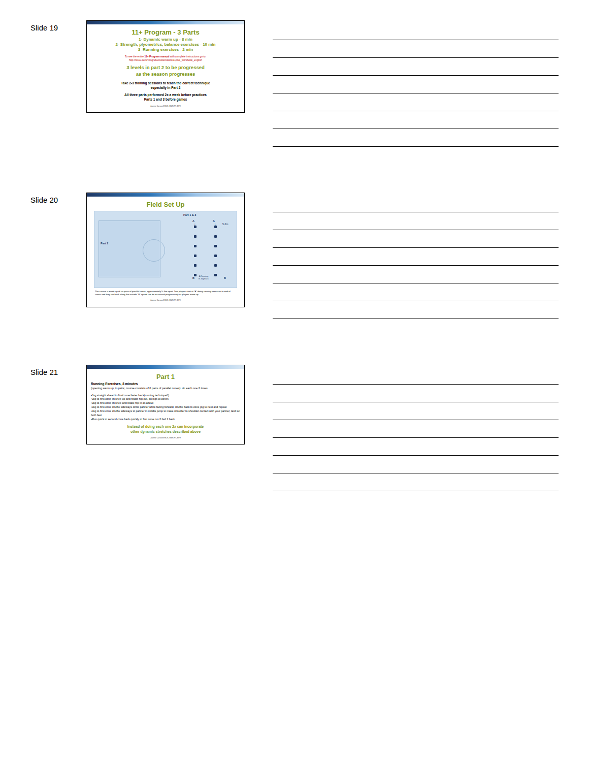Slide 19
11+ Program - 3 Parts
1- Dynamic warm up - 8 min
2- Strength, plyometrics, balance exercises - 10 min
3- Running exercises - 2 min
To see the entire 11+ Program manual with complete instructions go to:
http://issuu.com/vongrebelmotion/docs/11plus_workbook_english
3 levels in part 2 to be progressed
as the season progresses
Take 2-3 training sessions to teach the correct technique
especially in Part 2
All three parts performed 2x a week before practices
Parts 1 and 3 before games
Joanne Carswell MCS, BMR-PT, BPE
Slide 20
Field Set Up
Part 1 & 3
Part 2
A
A
↓
↓
5-6m
B
B
A Running
B Jog back
The course is made up of six pairs of parallel cones, approximately 5–6m apart. Two players start at “A” doing running exercises to end of cones and they run back along the outside “B” speed can be increased progressively as players warm up
Joanne Carswell MCS, BMR-PT, BPE
Slide 21
Part 1
Running Exercises, 8 minutes
(opening warm up, in pairs; course consists of 6 pairs of parallel cones): do each one 2 times
•Jog straight ahead to final cone faster back(running technique!!)
•Jog to first cone lift knee up and rotate hip out, alt legs at cones
•Jog to first cone lift knee and rotate hip in as above
•Jog to first cone shuffle sideways circle partner while facing forward, shuffle back to cone jog to next and repeat
•Jog to first cone shuffle sideways to partner in middle jump to make shoulder to shoulder contact with your partner, land on both feet
•Run quick to second cone back quickly to first cone run 2 fwd 1 back
Instead of doing each one 2x can incorporate
other dynamic stretches described above
Joanne Carswell MCS, BMR-PT, BPE